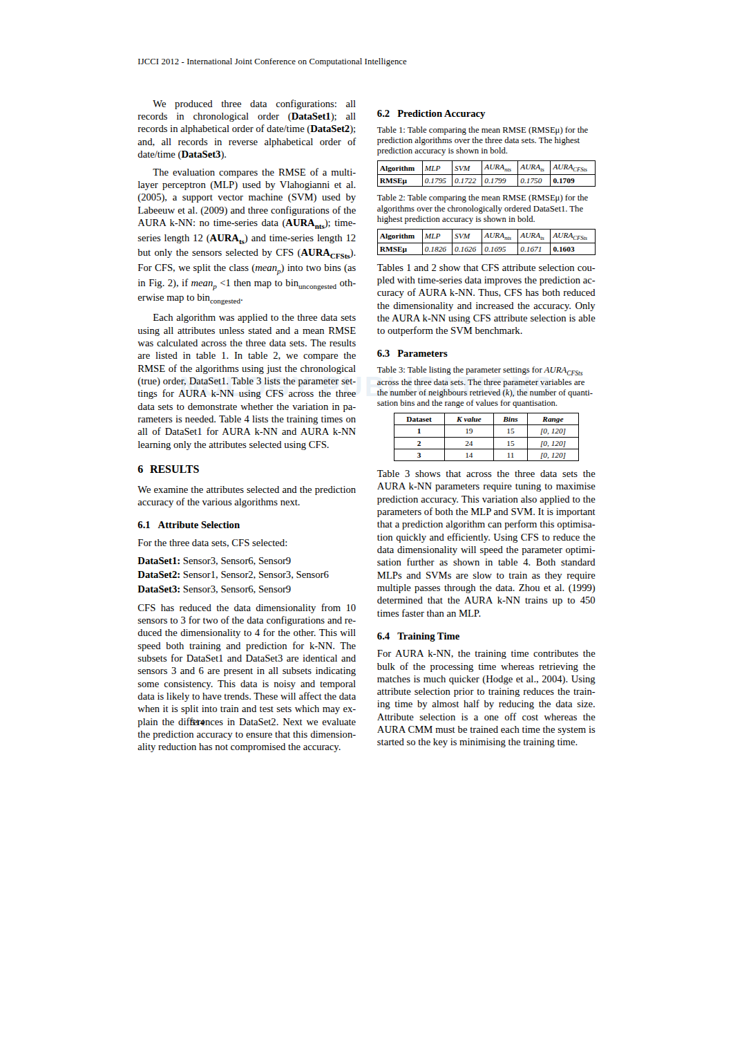NOLOGY PUBLICATIONS
IJCCI 2012 - International Joint Conference on Computational Intelligence
We produced three data configurations: all records in chronological order (DataSet1); all records in alphabetical order of date/time (DataSet2); and, all records in reverse alphabetical order of date/time (DataSet3).
The evaluation compares the RMSE of a multi-layer perceptron (MLP) used by Vlahogianni et al. (2005), a support vector machine (SVM) used by Labeeuw et al. (2009) and three configurations of the AURA k-NN: no time-series data (AURAnts); time-series length 12 (AURAts) and time-series length 12 but only the sensors selected by CFS (AURACFSts). For CFS, we split the class (meanp) into two bins (as in Fig. 2), if meanp <1 then map to binuncongested otherwise map to bincongested.
Each algorithm was applied to the three data sets using all attributes unless stated and a mean RMSE was calculated across the three data sets. The results are listed in table 1. In table 2, we compare the RMSE of the algorithms using just the chronological (true) order, DataSet1. Table 3 lists the parameter settings for AURA k-NN using CFS across the three data sets to demonstrate whether the variation in parameters is needed. Table 4 lists the training times on all of DataSet1 for AURA k-NN and AURA k-NN learning only the attributes selected using CFS.
6 RESULTS
We examine the attributes selected and the prediction accuracy of the various algorithms next.
6.1 Attribute Selection
For the three data sets, CFS selected:
DataSet1: Sensor3, Sensor6, Sensor9
DataSet2: Sensor1, Sensor2, Sensor3, Sensor6
DataSet3: Sensor3, Sensor6, Sensor9
CFS has reduced the data dimensionality from 10 sensors to 3 for two of the data configurations and reduced the dimensionality to 4 for the other. This will speed both training and prediction for k-NN. The subsets for DataSet1 and DataSet3 are identical and sensors 3 and 6 are present in all subsets indicating some consistency. This data is noisy and temporal data is likely to have trends. These will affect the data when it is split into train and test sets which may explain the differences in DataSet2. Next we evaluate the prediction accuracy to ensure that this dimensionality reduction has not compromised the accuracy.
6.2 Prediction Accuracy
Table 1: Table comparing the mean RMSE (RMSEμ) for the prediction algorithms over the three data sets. The highest prediction accuracy is shown in bold.
| Algorithm | MLP | SVM | AURA nts | AURA ts | AURA CFSts |
| RMSEμ | 0.1795 | 0.1722 | 0.1799 | 0.1750 | 0.1709 |
Table 2: Table comparing the mean RMSE (RMSEμ) for the algorithms over the chronologically ordered DataSet1. The highest prediction accuracy is shown in bold.
| Algorithm | MLP | SVM | AURA nts | AURA ts | AURA CFSts |
| RMSEμ | 0.1826 | 0.1626 | 0.1695 | 0.1671 | 0.1603 |
Tables 1 and 2 show that CFS attribute selection coupled with time-series data improves the prediction accuracy of AURA k-NN. Thus, CFS has both reduced the dimensionality and increased the accuracy. Only the AURA k-NN using CFS attribute selection is able to outperform the SVM benchmark.
6.3 Parameters
Table 3: Table listing the parameter settings for AURACFSts across the three data sets. The three parameter variables are the number of neighbours retrieved (k), the number of quantisation bins and the range of values for quantisation.
| Dataset | K value | Bins | Range |
| --- | --- | --- | --- |
| 1 | 19 | 15 | [0, 120] |
| 2 | 24 | 15 | [0, 120] |
| 3 | 14 | 11 | [0, 120] |
Table 3 shows that across the three data sets the AURA k-NN parameters require tuning to maximise prediction accuracy. This variation also applied to the parameters of both the MLP and SVM. It is important that a prediction algorithm can perform this optimisation quickly and efficiently. Using CFS to reduce the data dimensionality will speed the parameter optimisation further as shown in table 4. Both standard MLPs and SVMs are slow to train as they require multiple passes through the data. Zhou et al. (1999) determined that the AURA k-NN trains up to 450 times faster than an MLP.
6.4 Training Time
For AURA k-NN, the training time contributes the bulk of the processing time whereas retrieving the matches is much quicker (Hodge et al., 2004). Using attribute selection prior to training reduces the training time by almost half by reducing the data size. Attribute selection is a one off cost whereas the AURA CMM must be trained each time the system is started so the key is minimising the training time.
514